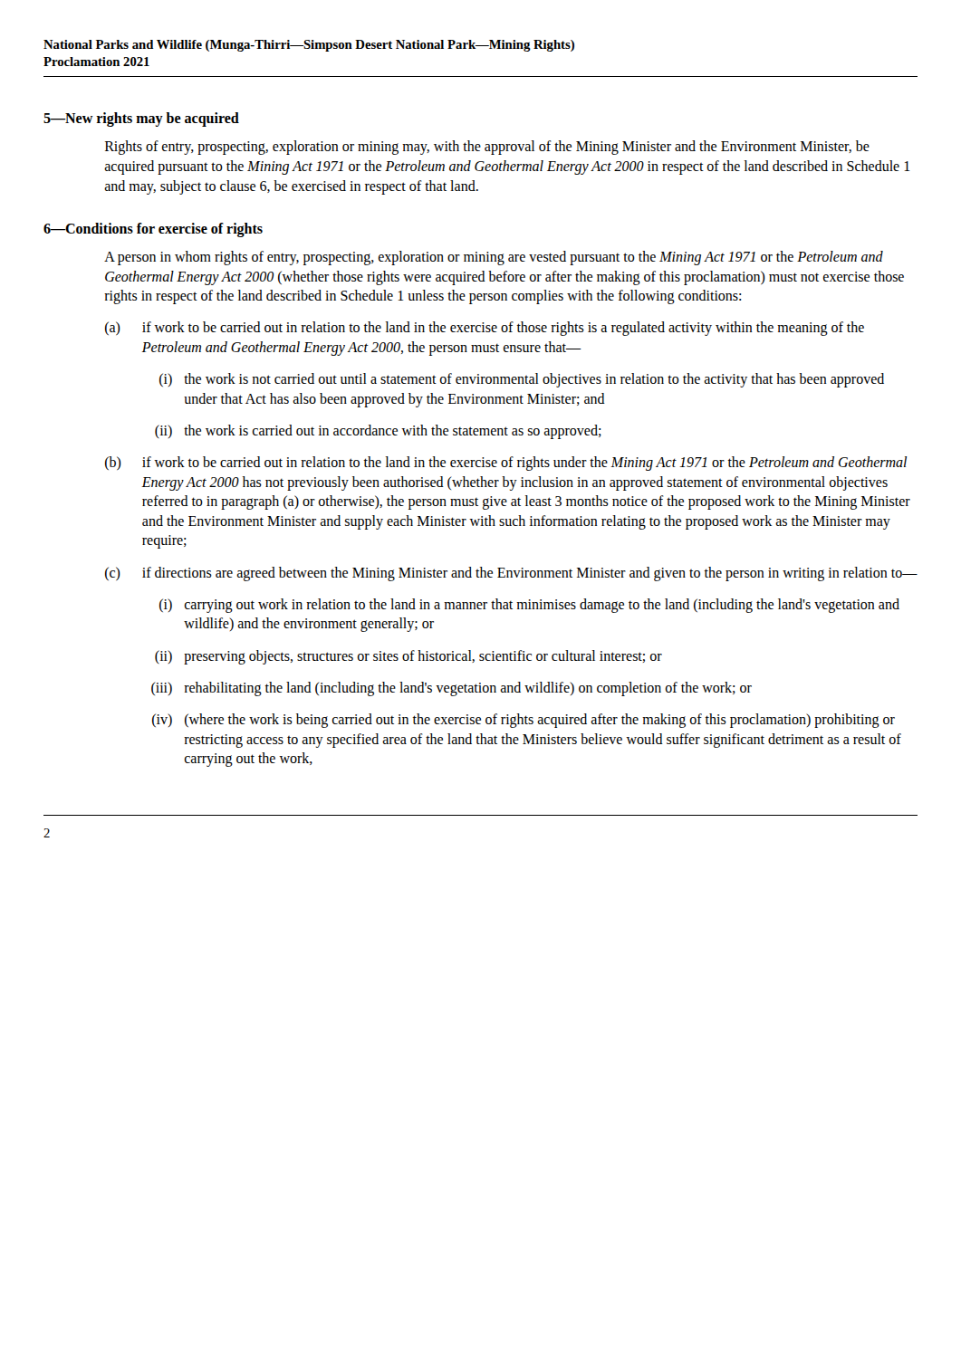National Parks and Wildlife (Munga-Thirri—Simpson Desert National Park—Mining Rights)
Proclamation 2021
5—New rights may be acquired
Rights of entry, prospecting, exploration or mining may, with the approval of the Mining Minister and the Environment Minister, be acquired pursuant to the Mining Act 1971 or the Petroleum and Geothermal Energy Act 2000 in respect of the land described in Schedule 1 and may, subject to clause 6, be exercised in respect of that land.
6—Conditions for exercise of rights
A person in whom rights of entry, prospecting, exploration or mining are vested pursuant to the Mining Act 1971 or the Petroleum and Geothermal Energy Act 2000 (whether those rights were acquired before or after the making of this proclamation) must not exercise those rights in respect of the land described in Schedule 1 unless the person complies with the following conditions:
(a) if work to be carried out in relation to the land in the exercise of those rights is a regulated activity within the meaning of the Petroleum and Geothermal Energy Act 2000, the person must ensure that—
(i) the work is not carried out until a statement of environmental objectives in relation to the activity that has been approved under that Act has also been approved by the Environment Minister; and
(ii) the work is carried out in accordance with the statement as so approved;
(b) if work to be carried out in relation to the land in the exercise of rights under the Mining Act 1971 or the Petroleum and Geothermal Energy Act 2000 has not previously been authorised (whether by inclusion in an approved statement of environmental objectives referred to in paragraph (a) or otherwise), the person must give at least 3 months notice of the proposed work to the Mining Minister and the Environment Minister and supply each Minister with such information relating to the proposed work as the Minister may require;
(c) if directions are agreed between the Mining Minister and the Environment Minister and given to the person in writing in relation to—
(i) carrying out work in relation to the land in a manner that minimises damage to the land (including the land's vegetation and wildlife) and the environment generally; or
(ii) preserving objects, structures or sites of historical, scientific or cultural interest; or
(iii) rehabilitating the land (including the land's vegetation and wildlife) on completion of the work; or
(iv) (where the work is being carried out in the exercise of rights acquired after the making of this proclamation) prohibiting or restricting access to any specified area of the land that the Ministers believe would suffer significant detriment as a result of carrying out the work,
2